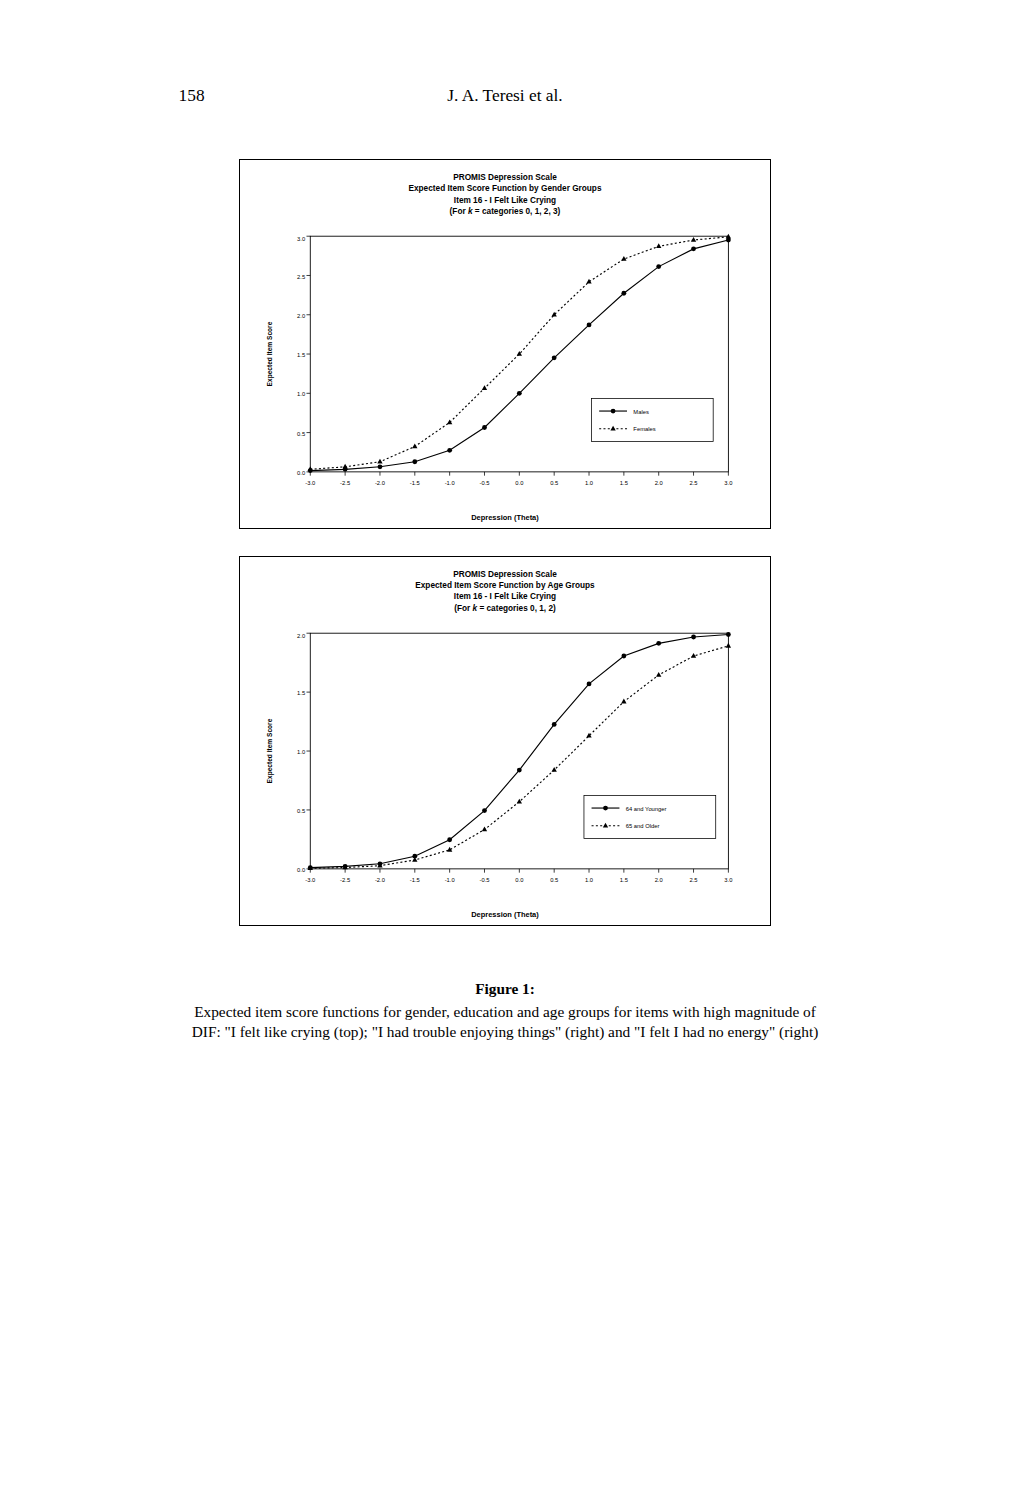158
J. A. Teresi et al.
PROMIS Depression Scale
Expected Item Score Function by Gender Groups
Item 16 - I Felt Like Crying
(For k = categories 0, 1, 2, 3)
0.0 0.5 1.0 1.5 2.0 2.5 3.0 Expected Item Score -3.0 -2.5 -2.0 -1.5 -1.0 -0.5 0.0 0.5 1.0 1.5 2.0 2.5 3.0 Males Females
Depression (Theta)
PROMIS Depression Scale
Expected Item Score Function by Age Groups
Item 16 - I Felt Like Crying
(For k = categories 0, 1, 2)
0.0 0.5 1.0 1.5 2.0 Expected Item Score -3.0 -2.5 -2.0 -1.5 -1.0 -0.5 0.0 0.5 1.0 1.5 2.0 2.5 3.0 64 and Younger 65 and Older
Depression (Theta)
Figure 1: Expected item score functions for gender, education and age groups for items with high magnitude of DIF: "I felt like crying (top); "I had trouble enjoying things" (right) and "I felt I had no energy" (right)